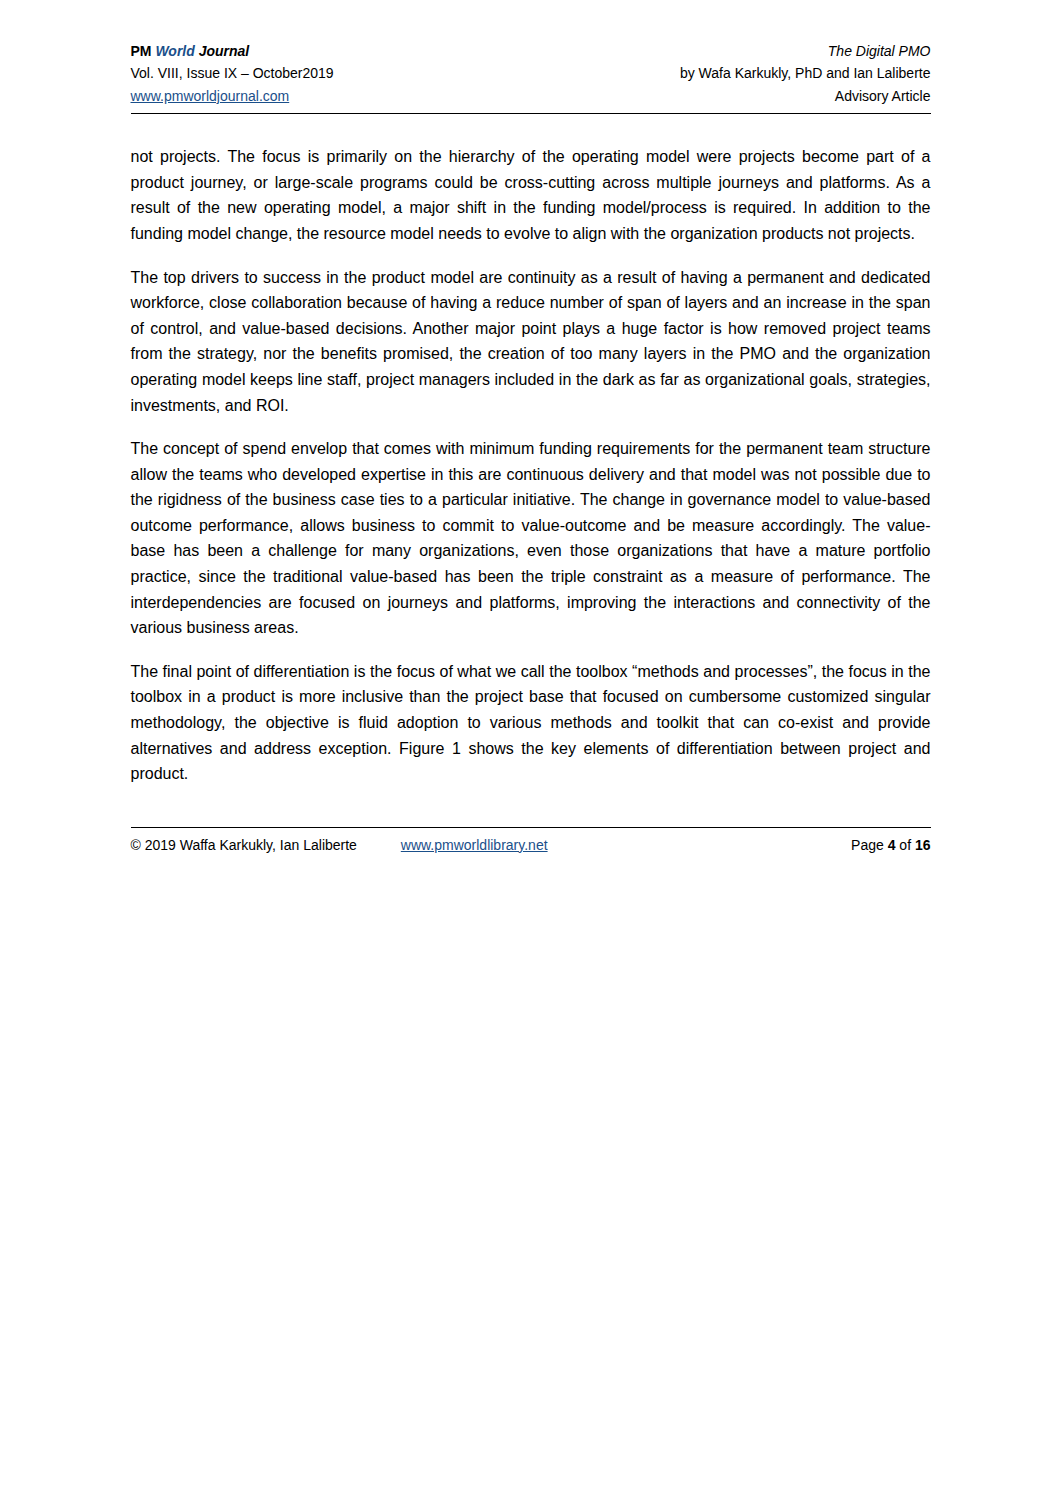PM World Journal
Vol. VIII, Issue IX – October2019
www.pmworldjournal.com
The Digital PMO
by Wafa Karkukly, PhD and Ian Laliberte
Advisory Article
not projects. The focus is primarily on the hierarchy of the operating model were projects become part of a product journey, or large-scale programs could be cross-cutting across multiple journeys and platforms. As a result of the new operating model, a major shift in the funding model/process is required. In addition to the funding model change, the resource model needs to evolve to align with the organization products not projects.
The top drivers to success in the product model are continuity as a result of having a permanent and dedicated workforce, close collaboration because of having a reduce number of span of layers and an increase in the span of control, and value-based decisions. Another major point plays a huge factor is how removed project teams from the strategy, nor the benefits promised, the creation of too many layers in the PMO and the organization operating model keeps line staff, project managers included in the dark as far as organizational goals, strategies, investments, and ROI.
The concept of spend envelop that comes with minimum funding requirements for the permanent team structure allow the teams who developed expertise in this are continuous delivery and that model was not possible due to the rigidness of the business case ties to a particular initiative. The change in governance model to value-based outcome performance, allows business to commit to value-outcome and be measure accordingly. The value-base has been a challenge for many organizations, even those organizations that have a mature portfolio practice, since the traditional value-based has been the triple constraint as a measure of performance. The interdependencies are focused on journeys and platforms, improving the interactions and connectivity of the various business areas.
The final point of differentiation is the focus of what we call the toolbox “methods and processes”, the focus in the toolbox in a product is more inclusive than the project base that focused on cumbersome customized singular methodology, the objective is fluid adoption to various methods and toolkit that can co-exist and provide alternatives and address exception. Figure 1 shows the key elements of differentiation between project and product.
© 2019 Waffa Karkukly, Ian Laliberte www.pmworldlibrary.net
Page 4 of 16